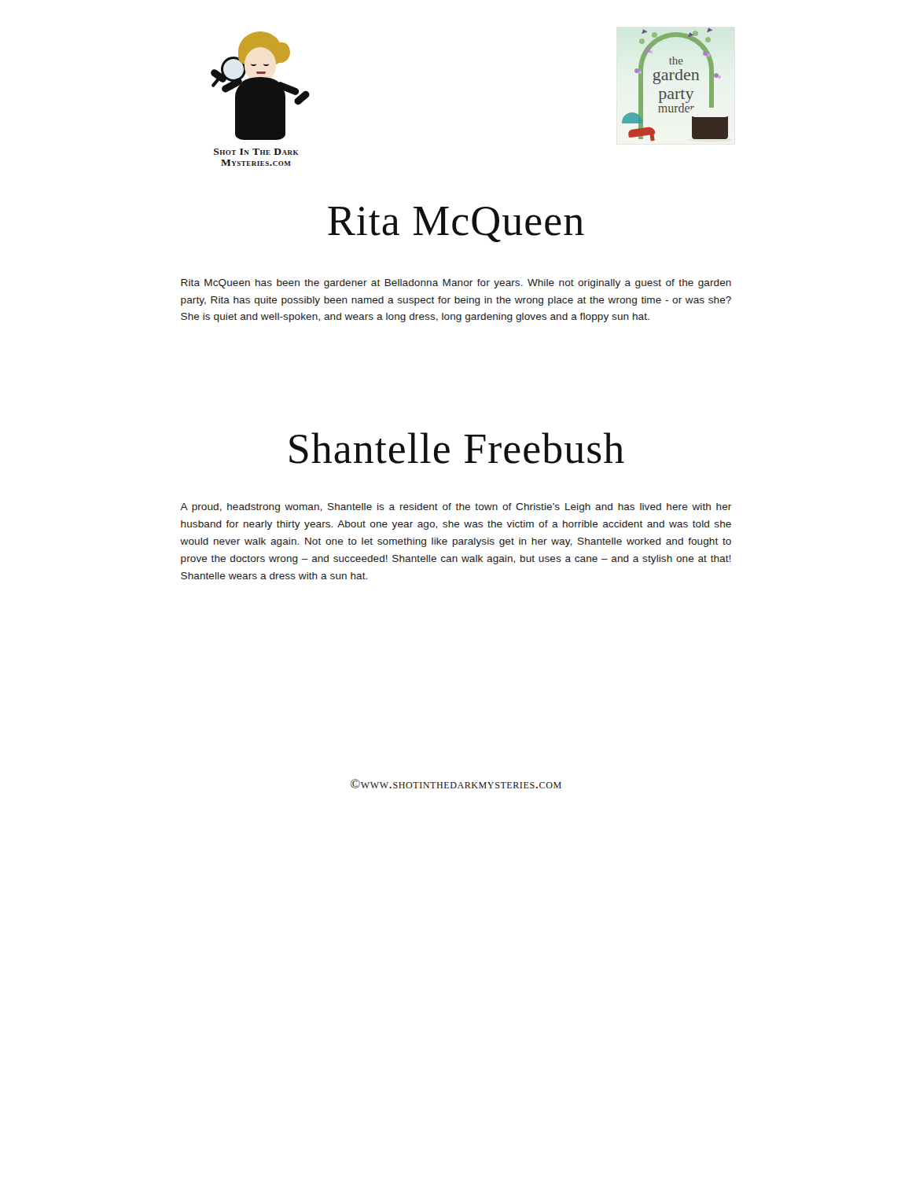Shot In The Dark
Mysteries.com
the garden party murder
Rita McQueen
Rita McQueen has been the gardener at Belladonna Manor for years. While not originally a guest of the garden party, Rita has quite possibly been named a suspect for being in the wrong place at the wrong time - or was she? She is quiet and well-spoken, and wears a long dress, long gardening gloves and a floppy sun hat.
Shantelle Freebush
A proud, headstrong woman, Shantelle is a resident of the town of Christie's Leigh and has lived here with her husband for nearly thirty years. About one year ago, she was the victim of a horrible accident and was told she would never walk again. Not one to let something like paralysis get in her way, Shantelle worked and fought to prove the doctors wrong – and succeeded! Shantelle can walk again, but uses a cane – and a stylish one at that! Shantelle wears a dress with a sun hat.
©www.shotinthedarkmysteries.com